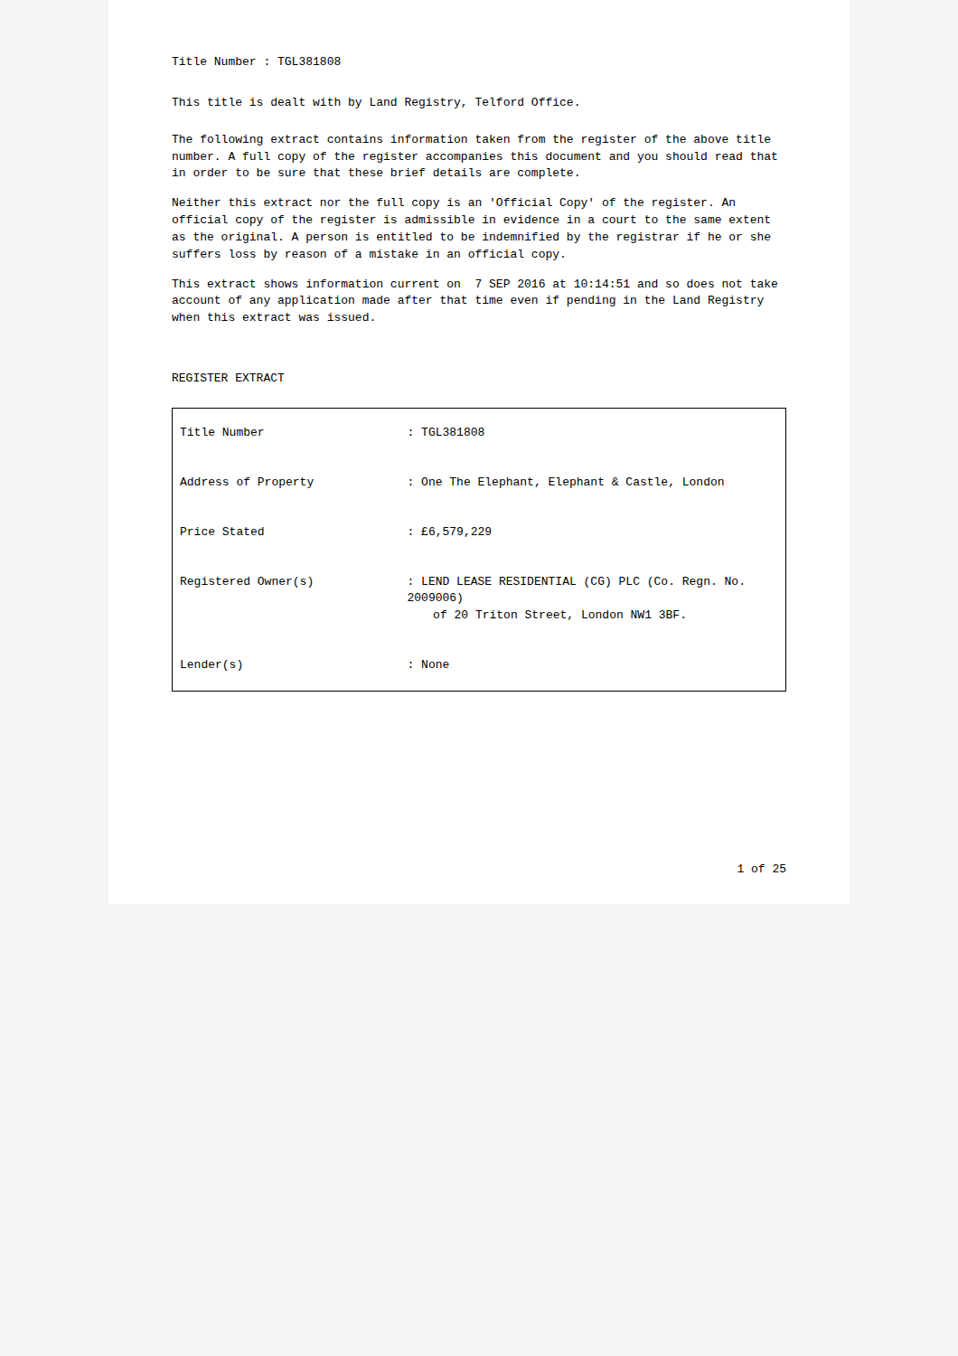Title Number : TGL381808
This title is dealt with by Land Registry, Telford Office.
The following extract contains information taken from the register of the above title number. A full copy of the register accompanies this document and you should read that in order to be sure that these brief details are complete.
Neither this extract nor the full copy is an 'Official Copy' of the register. An official copy of the register is admissible in evidence in a court to the same extent as the original. A person is entitled to be indemnified by the registrar if he or she suffers loss by reason of a mistake in an official copy.
This extract shows information current on 7 SEP 2016 at 10:14:51 and so does not take account of any application made after that time even if pending in the Land Registry when this extract was issued.
REGISTER EXTRACT
| Title Number | : TGL381808 |
| Address of Property | : One The Elephant, Elephant & Castle, London |
| Price Stated | : £6,579,229 |
| Registered Owner(s) | : LEND LEASE RESIDENTIAL (CG) PLC (Co. Regn. No. 2009006) of 20 Triton Street, London NW1 3BF. |
| Lender(s) | : None |
1 of 25